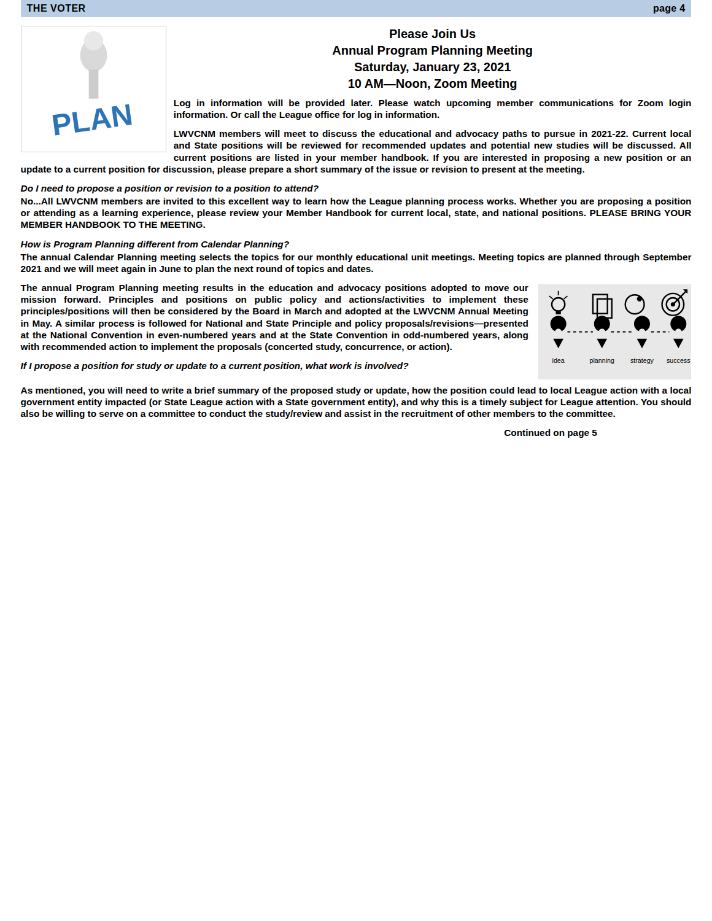THE VOTER page 4
Please Join Us
Annual Program Planning Meeting
Saturday, January 23, 2021
10 AM—Noon, Zoom Meeting
Log in information will be provided later. Please watch upcoming member communications for Zoom login information. Or call the League office for log in information.
LWVCNM members will meet to discuss the educational and advocacy paths to pursue in 2021-22. Current local and State positions will be reviewed for recommended updates and potential new studies will be discussed. All current positions are listed in your member handbook. If you are interested in proposing a new position or an update to a current position for discussion, please prepare a short summary of the issue or revision to present at the meeting.
Do I need to propose a position or revision to a position to attend?
No...All LWVCNM members are invited to this excellent way to learn how the League planning process works. Whether you are proposing a position or attending as a learning experience, please review your Member Handbook for current local, state, and national positions. PLEASE BRING YOUR MEMBER HANDBOOK TO THE MEETING.
How is Program Planning different from Calendar Planning?
The annual Calendar Planning meeting selects the topics for our monthly educational unit meetings. Meeting topics are planned through September 2021 and we will meet again in June to plan the next round of topics and dates.
The annual Program Planning meeting results in the education and advocacy positions adopted to move our mission forward. Principles and positions on public policy and actions/activities to implement these principles/positions will then be considered by the Board in March and adopted at the LWVCNM Annual Meeting in May. A similar process is followed for National and State Principle and policy proposals/revisions—presented at the National Convention in even-numbered years and at the State Convention in odd-numbered years, along with recommended action to implement the proposals (concerted study, concurrence, or action).
If I propose a position for study or update to a current position, what work is involved?
As mentioned, you will need to write a brief summary of the proposed study or update, how the position could lead to local League action with a local government entity impacted (or State League action with a State government entity), and why this is a timely subject for League attention. You should also be willing to serve on a committee to conduct the study/review and assist in the recruitment of other members to the committee.
Continued on page 5